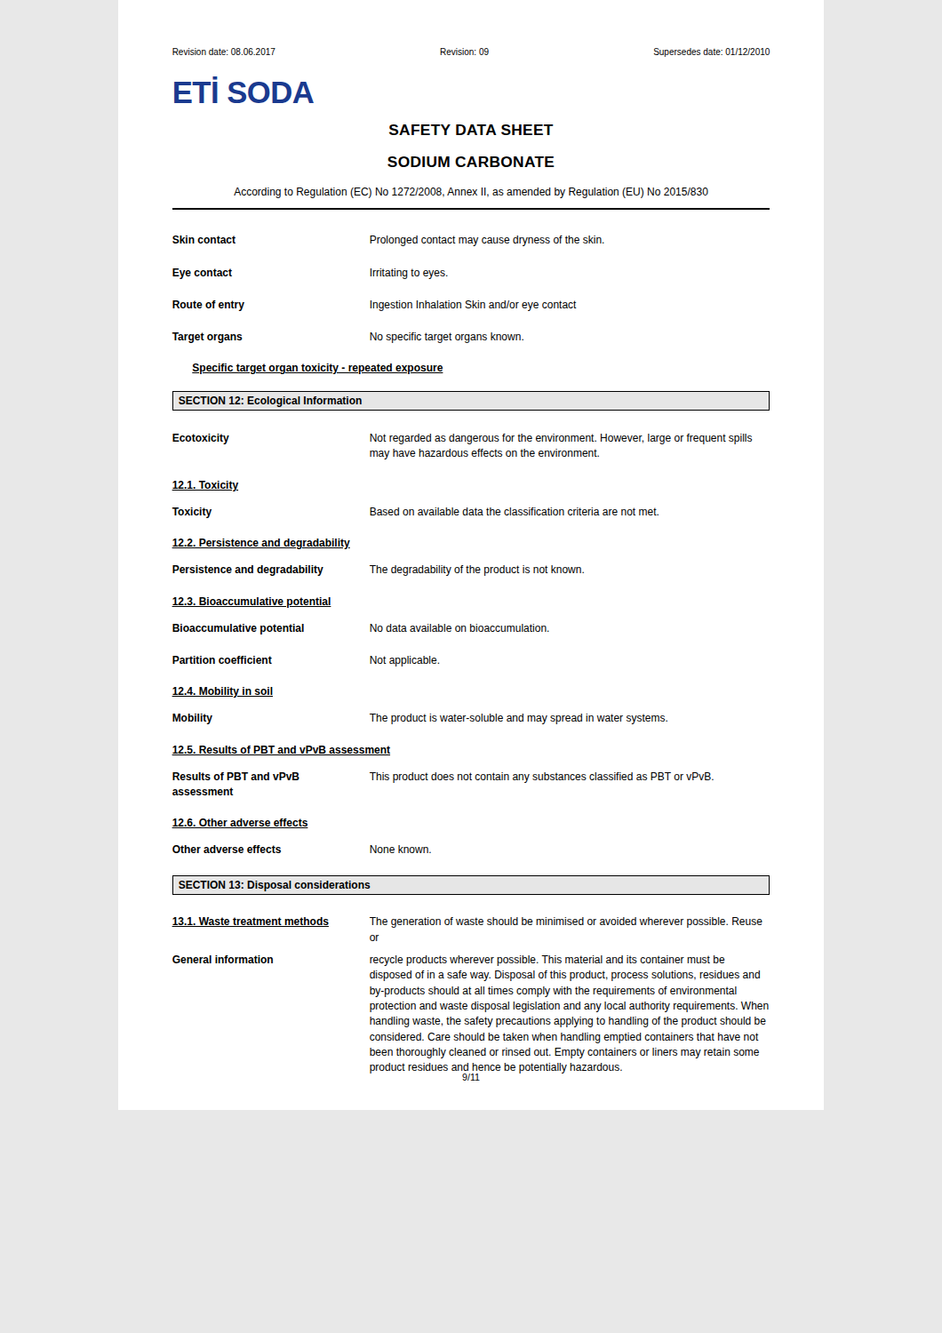Revision date: 08.06.2017 Revision: 09 Supersedes date: 01/12/2010
ETİ SODA
SAFETY DATA SHEET
SODIUM CARBONATE
According to Regulation (EC) No 1272/2008, Annex II, as amended by Regulation (EU) No 2015/830
| Skin contact | Prolonged contact may cause dryness of the skin. |
| Eye contact | Irritating to eyes. |
| Route of entry | Ingestion Inhalation Skin and/or eye contact |
| Target organs | No specific target organs known. |
Specific target organ toxicity - repeated exposure
SECTION 12: Ecological Information
Ecotoxicity
Not regarded as dangerous for the environment. However, large or frequent spills may have hazardous effects on the environment.
12.1. Toxicity
Toxicity
Based on available data the classification criteria are not met.
12.2. Persistence and degradability
Persistence and degradability
The degradability of the product is not known.
12.3. Bioaccumulative potential
Bioaccumulative potential
No data available on bioaccumulation.
Partition coefficient
Not applicable.
12.4. Mobility in soil
Mobility
The product is water-soluble and may spread in water systems.
12.5. Results of PBT and vPvB assessment
Results of PBT and vPvB
assessment
This product does not contain any substances classified as PBT or vPvB.
12.6. Other adverse effects
Other adverse effects
None known.
SECTION 13: Disposal considerations
13.1. Waste treatment methods
The generation of waste should be minimised or avoided wherever possible. Reuse or
General information
recycle products wherever possible. This material and its container must be disposed of in a safe way. Disposal of this product, process solutions, residues and by-products should at all times comply with the requirements of environmental protection and waste disposal legislation and any local authority requirements. When handling waste, the safety precautions applying to handling of the product should be considered. Care should be taken when handling emptied containers that have not been thoroughly cleaned or rinsed out. Empty containers or liners may retain some product residues and hence be potentially hazardous.
9/11